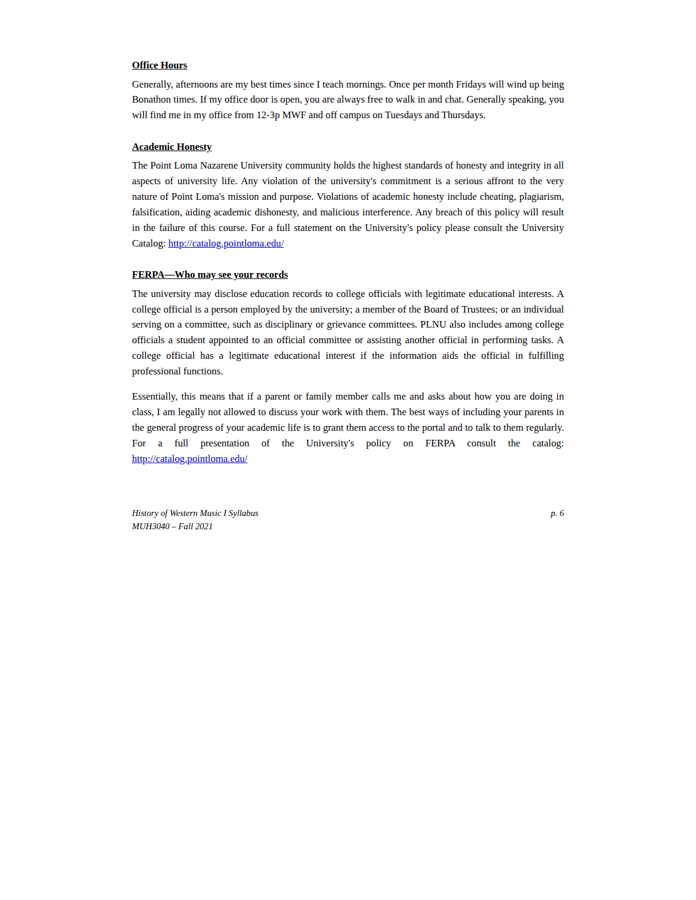Office Hours
Generally, afternoons are my best times since I teach mornings. Once per month Fridays will wind up being Bonathon times. If my office door is open, you are always free to walk in and chat. Generally speaking, you will find me in my office from 12-3p MWF and off campus on Tuesdays and Thursdays.
Academic Honesty
The Point Loma Nazarene University community holds the highest standards of honesty and integrity in all aspects of university life. Any violation of the university's commitment is a serious affront to the very nature of Point Loma's mission and purpose. Violations of academic honesty include cheating, plagiarism, falsification, aiding academic dishonesty, and malicious interference. Any breach of this policy will result in the failure of this course. For a full statement on the University's policy please consult the University Catalog: http://catalog.pointloma.edu/
FERPA—Who may see your records
The university may disclose education records to college officials with legitimate educational interests. A college official is a person employed by the university; a member of the Board of Trustees; or an individual serving on a committee, such as disciplinary or grievance committees. PLNU also includes among college officials a student appointed to an official committee or assisting another official in performing tasks. A college official has a legitimate educational interest if the information aids the official in fulfilling professional functions.
Essentially, this means that if a parent or family member calls me and asks about how you are doing in class, I am legally not allowed to discuss your work with them. The best ways of including your parents in the general progress of your academic life is to grant them access to the portal and to talk to them regularly. For a full presentation of the University's policy on FERPA consult the catalog: http://catalog.pointloma.edu/
History of Western Music I Syllabus
MUH3040 – Fall 2021
p. 6